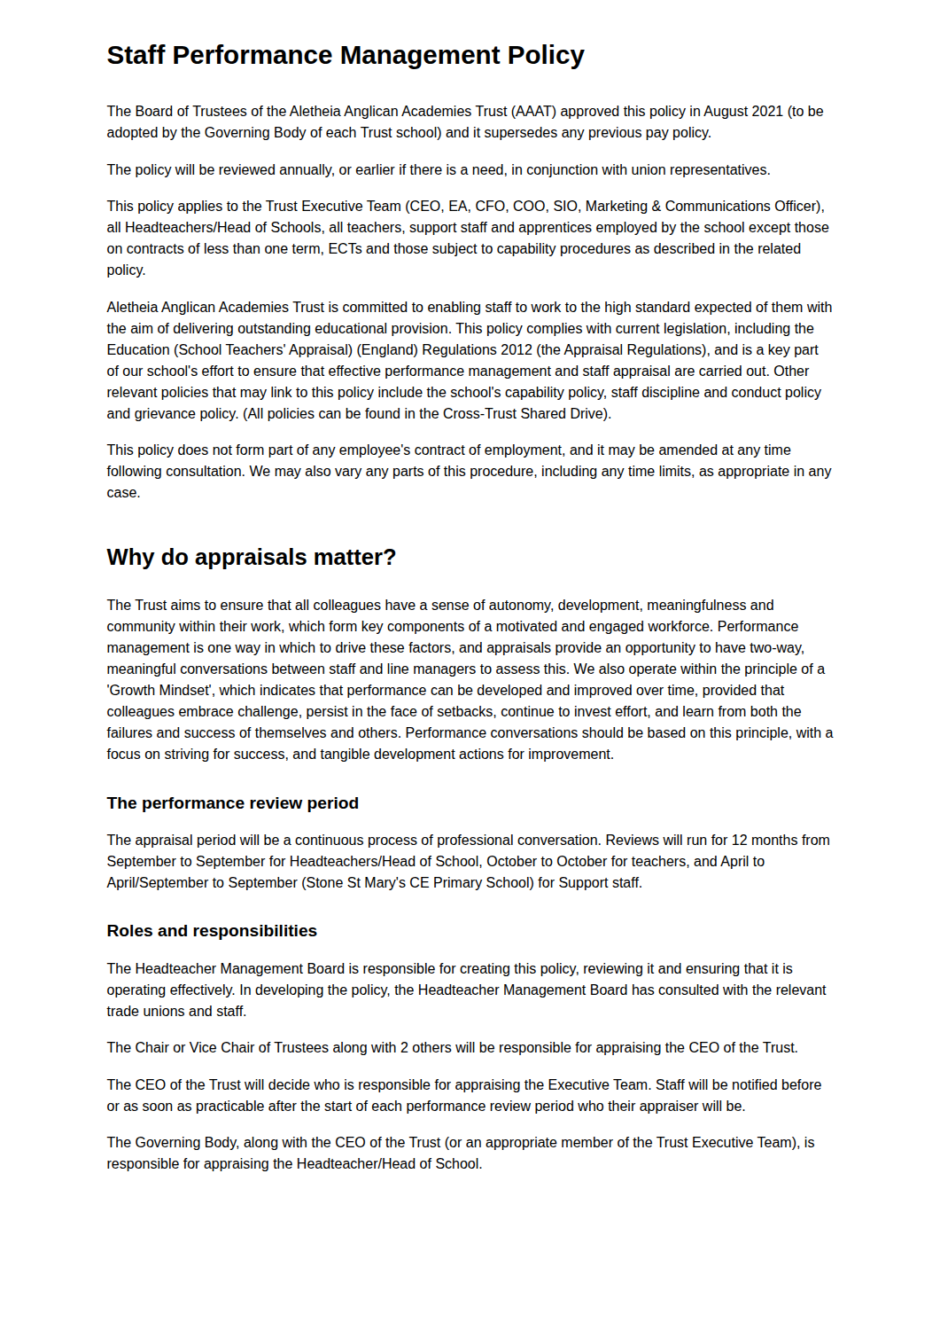Staff Performance Management Policy
The Board of Trustees of the Aletheia Anglican Academies Trust (AAAT) approved this policy in August 2021 (to be adopted by the Governing Body of each Trust school) and it supersedes any previous pay policy.
The policy will be reviewed annually, or earlier if there is a need, in conjunction with union representatives.
This policy applies to the Trust Executive Team (CEO, EA, CFO, COO, SIO, Marketing & Communications Officer), all Headteachers/Head of Schools, all teachers, support staff and apprentices employed by the school except those on contracts of less than one term, ECTs and those subject to capability procedures as described in the related policy.
Aletheia Anglican Academies Trust is committed to enabling staff to work to the high standard expected of them with the aim of delivering outstanding educational provision. This policy complies with current legislation, including the Education (School Teachers' Appraisal) (England) Regulations 2012 (the Appraisal Regulations), and is a key part of our school's effort to ensure that effective performance management and staff appraisal are carried out. Other relevant policies that may link to this policy include the school's capability policy, staff discipline and conduct policy and grievance policy. (All policies can be found in the Cross-Trust Shared Drive).
This policy does not form part of any employee's contract of employment, and it may be amended at any time following consultation. We may also vary any parts of this procedure, including any time limits, as appropriate in any case.
Why do appraisals matter?
The Trust aims to ensure that all colleagues have a sense of autonomy, development, meaningfulness and community within their work, which form key components of a motivated and engaged workforce. Performance management is one way in which to drive these factors, and appraisals provide an opportunity to have two-way, meaningful conversations between staff and line managers to assess this. We also operate within the principle of a 'Growth Mindset', which indicates that performance can be developed and improved over time, provided that colleagues embrace challenge, persist in the face of setbacks, continue to invest effort, and learn from both the failures and success of themselves and others. Performance conversations should be based on this principle, with a focus on striving for success, and tangible development actions for improvement.
The performance review period
The appraisal period will be a continuous process of professional conversation. Reviews will run for 12 months from September to September for Headteachers/Head of School, October to October for teachers, and April to April/September to September (Stone St Mary's CE Primary School) for Support staff.
Roles and responsibilities
The Headteacher Management Board is responsible for creating this policy, reviewing it and ensuring that it is operating effectively. In developing the policy, the Headteacher Management Board has consulted with the relevant trade unions and staff.
The Chair or Vice Chair of Trustees along with 2 others will be responsible for appraising the CEO of the Trust.
The CEO of the Trust will decide who is responsible for appraising the Executive Team. Staff will be notified before or as soon as practicable after the start of each performance review period who their appraiser will be.
The Governing Body, along with the CEO of the Trust (or an appropriate member of the Trust Executive Team), is responsible for appraising the Headteacher/Head of School.